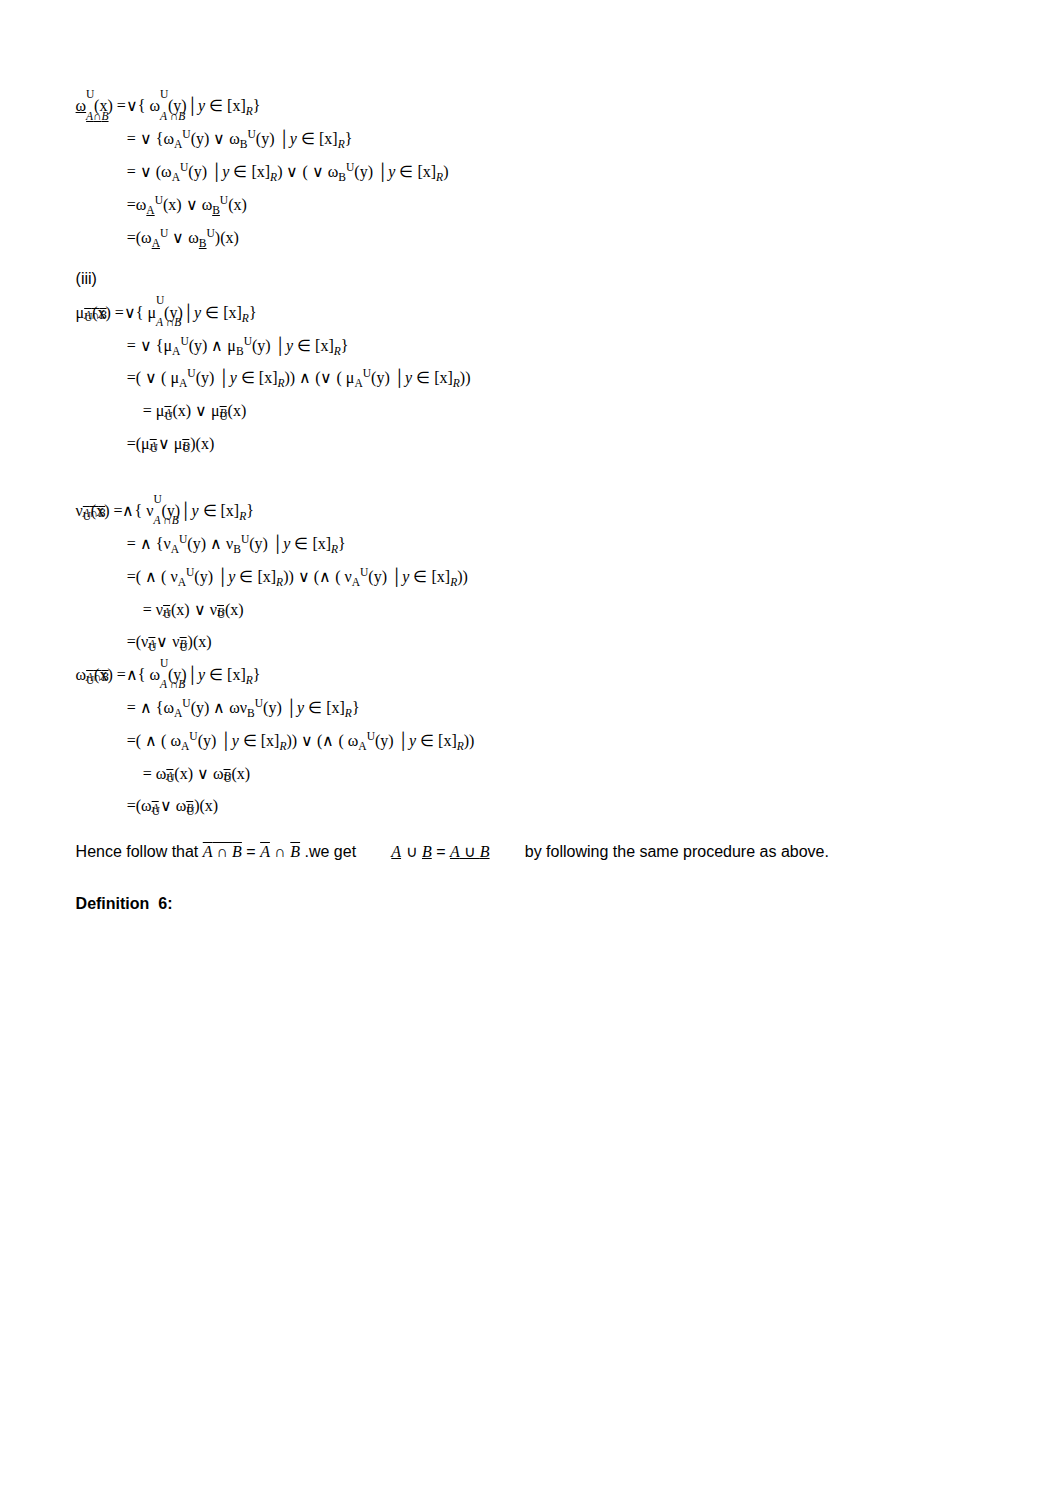ωUA∩B (x) =∨{ ωUA ∩B (y)│y ∈ [x]R}
= ∨ {ωAU(y) ∨ ωBU(y) │y ∈ [x]R}
= ∨ (ωAU(y) │y ∈ [x]R) ∨ ( ∨ ωBU(y) │y ∈ [x]R)
=ωAU(x) ∨ ωBU(x)
=(ωAU ∨ ωBU)(x)
(iii)
μUA∩B (x) =∨{ μUA ∩B (y)│y ∈ [x]R}
= ∨ {μAU(y) ∧ μBU(y) │y ∈ [x]R}
=( ∨ ( μAU(y) │y ∈ [x]R)) ∧ (∨ ( μAU(y) │y ∈ [x]R))
= μUA (x) ∨ μUB (x)
=(μUA ∨ μUB )(x)
νUA∩B (x) =∧{ νUA ∩B (y)│y ∈ [x]R}
= ∧ {νAU(y) ∧ νBU(y) │y ∈ [x]R}
=( ∧ ( νAU(y) │y ∈ [x]R)) ∨ (∧ ( νAU(y) │y ∈ [x]R))
= νUA (x) ∨ νUB (x)
=(νUA ∨ νUB )(x)
ωUA∩B (x) =∧{ ωUA ∩B (y)│y ∈ [x]R}
= ∧ {ωAU(y) ∧ ωνBU(y) │y ∈ [x]R}
=( ∧ ( ωAU(y) │y ∈ [x]R)) ∨ (∧ ( ωAU(y) │y ∈ [x]R))
= ωUA (x) ∨ ωUB (x)
=(ωUA ∨ ωUB )(x)
Hence follow that A ∩ B = A ∩ B .we get A ∪ B = A ∪ B by following the same procedure as above.
Definition 6: